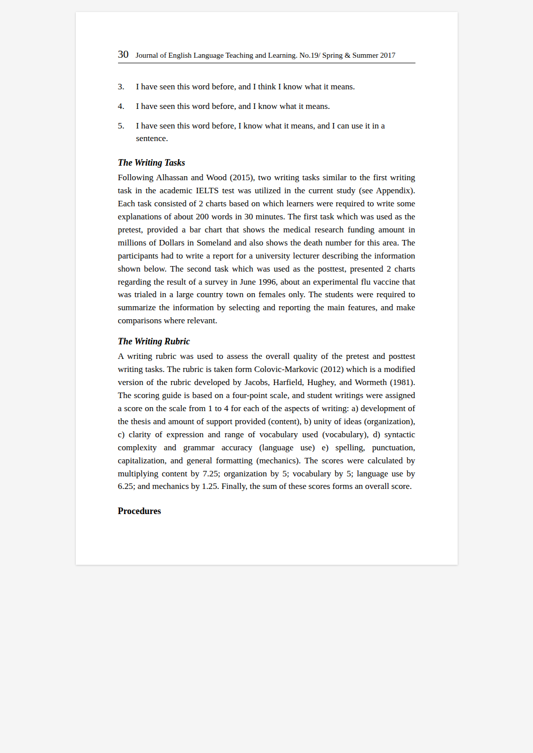30 Journal of English Language Teaching and Learning. No.19/ Spring & Summer 2017
3. I have seen this word before, and I think I know what it means.
4. I have seen this word before, and I know what it means.
5. I have seen this word before, I know what it means, and I can use it in a sentence.
The Writing Tasks
Following Alhassan and Wood (2015), two writing tasks similar to the first writing task in the academic IELTS test was utilized in the current study (see Appendix). Each task consisted of 2 charts based on which learners were required to write some explanations of about 200 words in 30 minutes. The first task which was used as the pretest, provided a bar chart that shows the medical research funding amount in millions of Dollars in Someland and also shows the death number for this area. The participants had to write a report for a university lecturer describing the information shown below. The second task which was used as the posttest, presented 2 charts regarding the result of a survey in June 1996, about an experimental flu vaccine that was trialed in a large country town on females only. The students were required to summarize the information by selecting and reporting the main features, and make comparisons where relevant.
The Writing Rubric
A writing rubric was used to assess the overall quality of the pretest and posttest writing tasks. The rubric is taken form Colovic-Markovic (2012) which is a modified version of the rubric developed by Jacobs, Harfield, Hughey, and Wormeth (1981). The scoring guide is based on a four-point scale, and student writings were assigned a score on the scale from 1 to 4 for each of the aspects of writing: a) development of the thesis and amount of support provided (content), b) unity of ideas (organization), c) clarity of expression and range of vocabulary used (vocabulary), d) syntactic complexity and grammar accuracy (language use) e) spelling, punctuation, capitalization, and general formatting (mechanics). The scores were calculated by multiplying content by 7.25; organization by 5; vocabulary by 5; language use by 6.25; and mechanics by 1.25. Finally, the sum of these scores forms an overall score.
Procedures